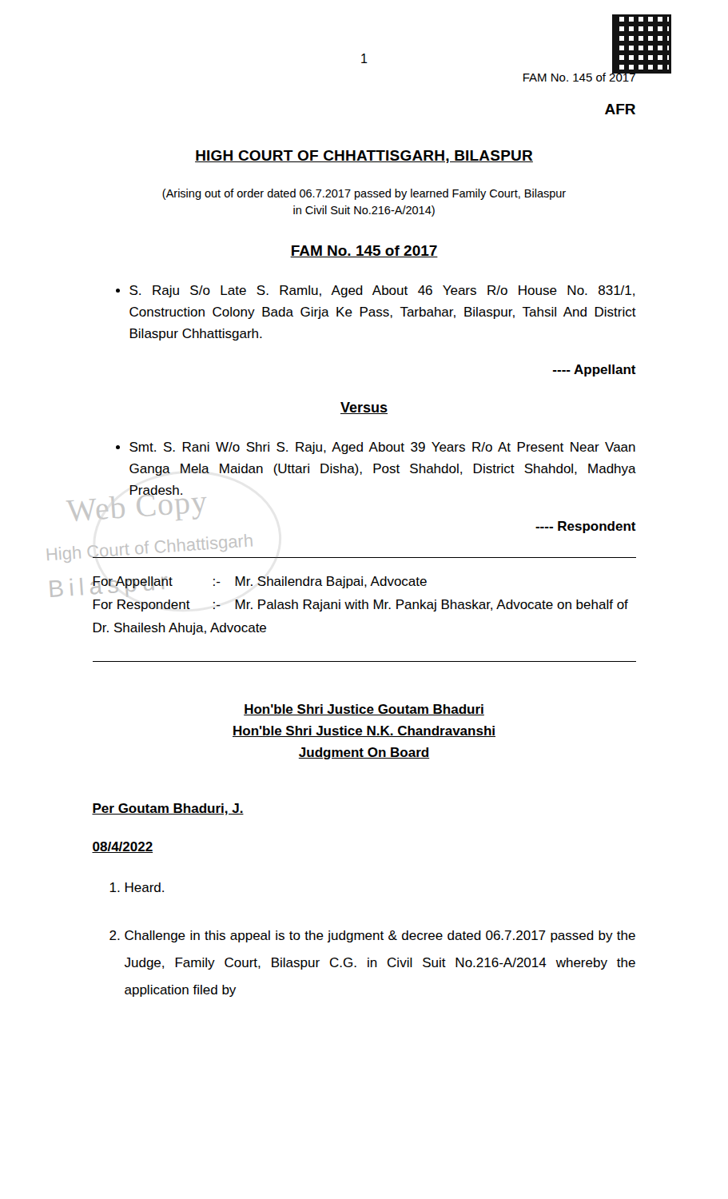1
FAM No. 145 of 2017
AFR
HIGH COURT OF CHHATTISGARH, BILASPUR
(Arising out of order dated 06.7.2017 passed by learned Family Court, Bilaspur
in Civil Suit No.216-A/2014)
FAM No. 145 of 2017
S. Raju S/o Late S. Ramlu, Aged About 46 Years R/o House No. 831/1, Construction Colony Bada Girja Ke Pass, Tarbahar, Bilaspur, Tahsil And District Bilaspur Chhattisgarh.
---- Appellant
Versus
Smt. S. Rani W/o Shri S. Raju, Aged About 39 Years R/o At Present Near Vaan Ganga Mela Maidan (Uttari Disha), Post Shahdol, District Shahdol, Madhya Pradesh.
---- Respondent
For Appellant:-Mr. Shailendra Bajpai, Advocate For Respondent:-Mr. Palash Rajani with Mr. Pankaj Bhaskar, Advocate on behalf of Dr. Shailesh Ahuja, Advocate
Hon'ble Shri Justice Goutam Bhaduri
Hon'ble Shri Justice N.K. Chandravanshi
Judgment On Board
Per Goutam Bhaduri, J.
08/4/2022
Heard.
Challenge in this appeal is to the judgment & decree dated 06.7.2017 passed by the Judge, Family Court, Bilaspur C.G. in Civil Suit No.216-A/2014 whereby the application filed by
Web Copy
High Court of Chhattisgarh
Bilaspur